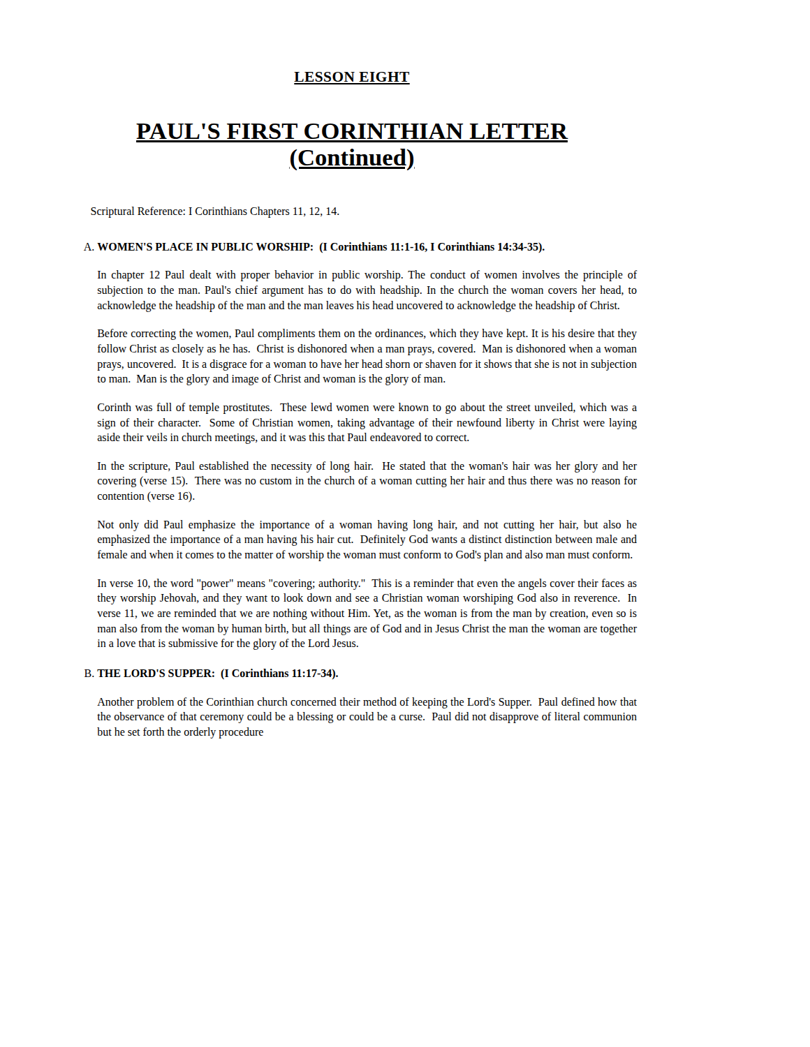LESSON EIGHT
PAUL'S FIRST CORINTHIAN LETTER
(Continued)
Scriptural Reference: I Corinthians Chapters 11, 12, 14.
WOMEN'S PLACE IN PUBLIC WORSHIP: (I Corinthians 11:1-16, I Corinthians 14:34-35).
In chapter 12 Paul dealt with proper behavior in public worship. The conduct of women involves the principle of subjection to the man. Paul's chief argument has to do with headship. In the church the woman covers her head, to acknowledge the headship of the man and the man leaves his head uncovered to acknowledge the headship of Christ.
Before correcting the women, Paul compliments them on the ordinances, which they have kept. It is his desire that they follow Christ as closely as he has. Christ is dishonored when a man prays, covered. Man is dishonored when a woman prays, uncovered. It is a disgrace for a woman to have her head shorn or shaven for it shows that she is not in subjection to man. Man is the glory and image of Christ and woman is the glory of man.
Corinth was full of temple prostitutes. These lewd women were known to go about the street unveiled, which was a sign of their character. Some of Christian women, taking advantage of their newfound liberty in Christ were laying aside their veils in church meetings, and it was this that Paul endeavored to correct.
In the scripture, Paul established the necessity of long hair. He stated that the woman's hair was her glory and her covering (verse 15). There was no custom in the church of a woman cutting her hair and thus there was no reason for contention (verse 16).
Not only did Paul emphasize the importance of a woman having long hair, and not cutting her hair, but also he emphasized the importance of a man having his hair cut. Definitely God wants a distinct distinction between male and female and when it comes to the matter of worship the woman must conform to God's plan and also man must conform.
In verse 10, the word "power" means "covering; authority." This is a reminder that even the angels cover their faces as they worship Jehovah, and they want to look down and see a Christian woman worshiping God also in reverence. In verse 11, we are reminded that we are nothing without Him. Yet, as the woman is from the man by creation, even so is man also from the woman by human birth, but all things are of God and in Jesus Christ the man the woman are together in a love that is submissive for the glory of the Lord Jesus.
THE LORD'S SUPPER: (I Corinthians 11:17-34).
Another problem of the Corinthian church concerned their method of keeping the Lord's Supper. Paul defined how that the observance of that ceremony could be a blessing or could be a curse. Paul did not disapprove of literal communion but he set forth the orderly procedure